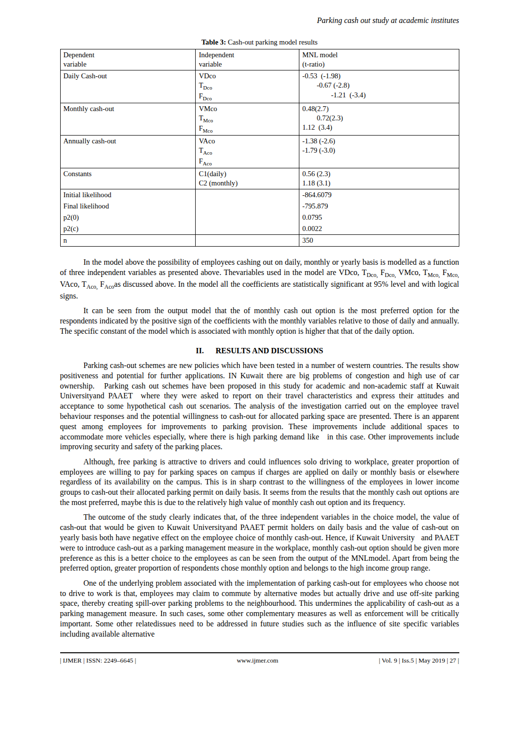Parking cash out study at academic institutes
Table 3: Cash-out parking model results
| Dependent variable | Independent variable | MNL model (t-ratio) |
| --- | --- | --- |
| Daily Cash-out | VDco T Dco F Dco | -0.53 (-1.98) -0.67 (-2.8) -1.21 (-3.4) |
| Monthly cash-out | VMco T Mco F Mco | 0.48(2.7) 0.72(2.3) 1.12 (3.4) |
| Annually cash-out | VAco T Aco F Aco | -1.38 (-2.6) -1.79 (-3.0) |
| Constants | C1(daily) C2 (monthly) | 0.56 (2.3) 1.18 (3.1) |
| Initial likelihood | | -864.6079 |
| Final likelihood | | -795.879 |
| p2(0) | | 0.0795 |
| p2(c) | | 0.0022 |
| n | | 350 |
In the model above the possibility of employees cashing out on daily, monthly or yearly basis is modelled as a function of three independent variables as presented above. Thevariables used in the model are VDco, TDco, FDco, VMco, TMco, FMco, VAco, TAco, FAcoas discussed above. In the model all the coefficients are statistically significant at 95% level and with logical signs.
It can be seen from the output model that the of monthly cash out option is the most preferred option for the respondents indicated by the positive sign of the coefficients with the monthly variables relative to those of daily and annually. The specific constant of the model which is associated with monthly option is higher that that of the daily option.
II. RESULTS AND DISCUSSIONS
Parking cash-out schemes are new policies which have been tested in a number of western countries. The results show positiveness and potential for further applications. IN Kuwait there are big problems of congestion and high use of car ownership. Parking cash out schemes have been proposed in this study for academic and non-academic staff at Kuwait Universityand PAAET where they were asked to report on their travel characteristics and express their attitudes and acceptance to some hypothetical cash out scenarios. The analysis of the investigation carried out on the employee travel behaviour responses and the potential willingness to cash-out for allocated parking space are presented. There is an apparent quest among employees for improvements to parking provision. These improvements include additional spaces to accommodate more vehicles especially, where there is high parking demand like in this case. Other improvements include improving security and safety of the parking places.
Although, free parking is attractive to drivers and could influences solo driving to workplace, greater proportion of employees are willing to pay for parking spaces on campus if charges are applied on daily or monthly basis or elsewhere regardless of its availability on the campus. This is in sharp contrast to the willingness of the employees in lower income groups to cash-out their allocated parking permit on daily basis. It seems from the results that the monthly cash out options are the most preferred, maybe this is due to the relatively high value of monthly cash out option and its frequency.
The outcome of the study clearly indicates that, of the three independent variables in the choice model, the value of cash-out that would be given to Kuwait Universityand PAAET permit holders on daily basis and the value of cash-out on yearly basis both have negative effect on the employee choice of monthly cash-out. Hence, if Kuwait University and PAAET were to introduce cash-out as a parking management measure in the workplace, monthly cash-out option should be given more preference as this is a better choice to the employees as can be seen from the output of the MNLmodel. Apart from being the preferred option, greater proportion of respondents chose monthly option and belongs to the high income group range.
One of the underlying problem associated with the implementation of parking cash-out for employees who choose not to drive to work is that, employees may claim to commute by alternative modes but actually drive and use off-site parking space, thereby creating spill-over parking problems to the neighbourhood. This undermines the applicability of cash-out as a parking management measure. In such cases, some other complementary measures as well as enforcement will be critically important. Some other relatedissues need to be addressed in future studies such as the influence of site specific variables including available alternative
| IJMER | ISSN: 2249–6645 | www.ijmer.com | Vol. 9 | Iss.5 | May 2019 | 27 |